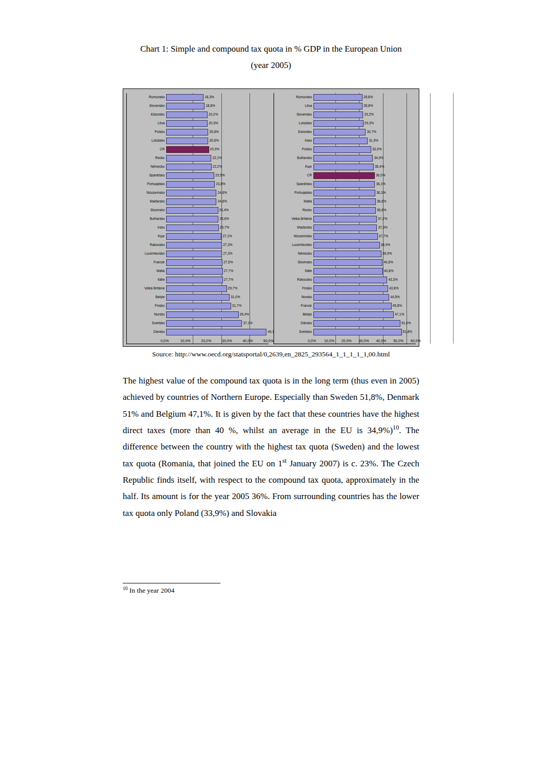Chart 1: Simple and compound tax quota in % GDP in the European Union
(year 2005)
Rumunsko
18,3%
Slovensko
18,8%
Estonsko
20,2%
Litva
20,3%
Polsko
20,6%
Lotyšsko
20,6%
ČR
20,9%
Řecko
22,1%
Německo
22,2%
Španělsko
23,5%
Portugalsko
23,8%
Nizozemsko
24,6%
Maďarsko
24,6%
Slovinsko
25,4%
Bulharsko
25,6%
Irsko
25,7%
Kypr
27,1%
Rakousko
27,3%
Lucembursko
27,3%
Francie
27,5%
Malta
27,7%
Itálie
27,7%
Velká Británie
29,7%
Belgie
31,0%
Finsko
31,7%
Norsko
35,4%
Švédsko
37,1%
Dánsko
49,1%
0,0%
10,0%
20,0%
30,0%
40,0%
50,0%
Rumunsko
28,8%
Litva
28,8%
Slovensko
29,2%
Lotyšsko
29,3%
Estonsko
30,7%
Irsko
31,9%
Polsko
33,9%
Bulharsko
34,9%
Kypr
35,4%
ČR
36,0%
Španělsko
36,1%
Portugalsko
36,3%
Malta
36,6%
Řecko
36,6%
Velká Británie
37,2%
Maďarsko
37,3%
Nizozemsko
37,7%
Lucembursko
38,9%
Německo
39,9%
Slovinsko
40,6%
Itálie
40,8%
Rakousko
43,3%
Finsko
43,8%
Norsko
44,5%
Francie
45,8%
Belgie
47,1%
Dánsko
51,0%
Švédsko
51,8%
0,0%
10,0%
20,0%
30,0%
40,0%
50,0%
60,0%
Source: http://www.oecd.org/statsportal/0,2639,en_2825_293564_1_1_1_1_1,00.html
The highest value of the compound tax quota is in the long term (thus even in 2005) achieved by countries of Northern Europe. Especially than Sweden 51,8%, Denmark 51% and Belgium 47,1%. It is given by the fact that these countries have the highest direct taxes (more than 40 %, whilst an average in the EU is 34,9%)10. The difference between the country with the highest tax quota (Sweden) and the lowest tax quota (Romania, that joined the EU on 1st January 2007) is c. 23%. The Czech Republic finds itself, with respect to the compound tax quota, approximately in the half. Its amount is for the year 2005 36%. From surrounding countries has the lower tax quota only Poland (33,9%) and Slovakia
10 In the year 2004